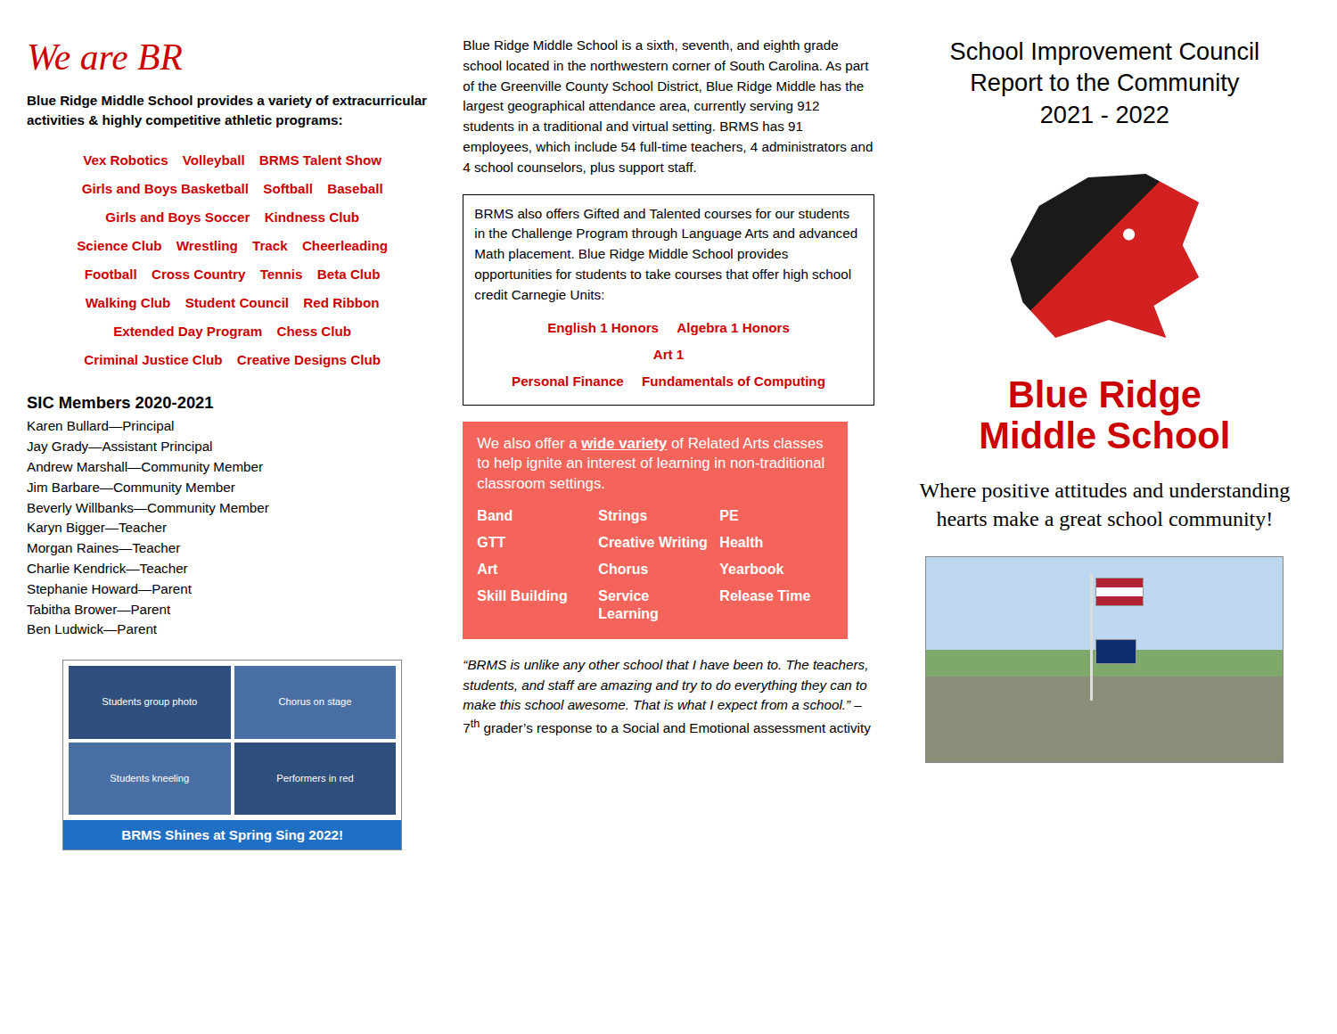We are BR
Blue Ridge Middle School provides a variety of extracurricular activities & highly competitive athletic programs:
Vex Robotics Volleyball BRMS Talent Show
Girls and Boys Basketball Softball Baseball
Girls and Boys Soccer Kindness Club
Science Club Wrestling Track Cheerleading
Football Cross Country Tennis Beta Club
Walking Club Student Council Red Ribbon
Extended Day Program Chess Club
Criminal Justice Club Creative Designs Club
SIC Members 2020-2021
Karen Bullard—Principal
Jay Grady—Assistant Principal
Andrew Marshall—Community Member
Jim Barbare—Community Member
Beverly Willbanks—Community Member
Karyn Bigger—Teacher
Morgan Raines—Teacher
Charlie Kendrick—Teacher
Stephanie Howard—Parent
Tabitha Brower—Parent
Ben Ludwick—Parent
Students group photo
Chorus on stage
Students kneeling
Performers in red
BRMS Shines at Spring Sing 2022!
Blue Ridge Middle School is a sixth, seventh, and eighth grade school located in the northwestern corner of South Carolina. As part of the Greenville County School District, Blue Ridge Middle has the largest geographical attendance area, currently serving 912 students in a traditional and virtual setting. BRMS has 91 employees, which include 54 full-time teachers, 4 administrators and 4 school counselors, plus support staff.
BRMS also offers Gifted and Talented courses for our students in the Challenge Program through Language Arts and advanced Math placement. Blue Ridge Middle School provides opportunities for students to take courses that offer high school credit Carnegie Units:
English 1 Honors Algebra 1 Honors
Art 1
Personal Finance Fundamentals of Computing
We also offer a wide variety of Related Arts classes to help ignite an interest of learning in non-traditional classroom settings.
Band
Strings
PE
GTT
Creative Writing
Health
Art
Chorus
Yearbook
Skill Building
Service Learning
Release Time
“BRMS is unlike any other school that I have been to. The teachers, students, and staff are amazing and try to do everything they can to make this school awesome. That is what I expect from a school.” – 7th grader’s response to a Social and Emotional assessment activity
School Improvement Council
Report to the Community
2021 - 2022
Blue Ridge
Middle School
Where positive attitudes and understanding hearts make a great school community!